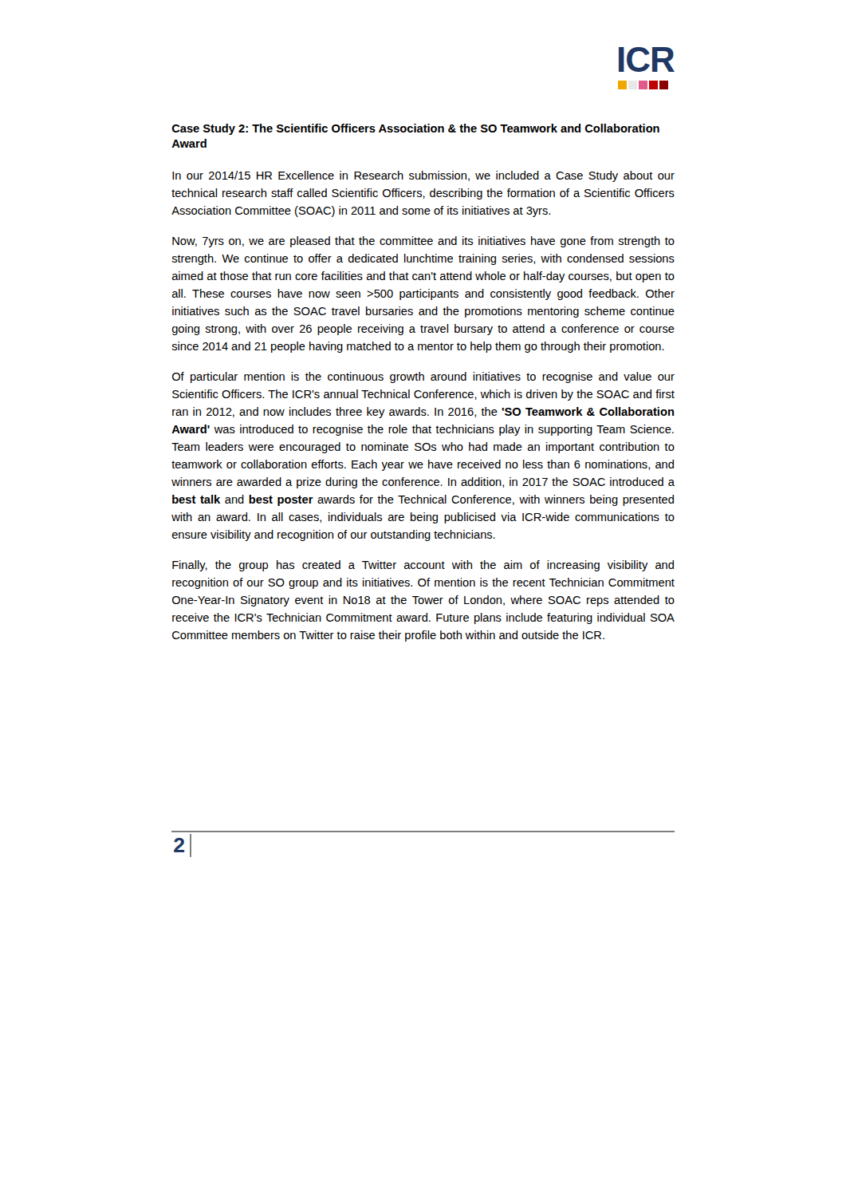ICR
Case Study 2: The Scientific Officers Association & the SO Teamwork and Collaboration Award
In our 2014/15 HR Excellence in Research submission, we included a Case Study about our technical research staff called Scientific Officers, describing the formation of a Scientific Officers Association Committee (SOAC) in 2011 and some of its initiatives at 3yrs.
Now, 7yrs on, we are pleased that the committee and its initiatives have gone from strength to strength. We continue to offer a dedicated lunchtime training series, with condensed sessions aimed at those that run core facilities and that can't attend whole or half-day courses, but open to all. These courses have now seen >500 participants and consistently good feedback. Other initiatives such as the SOAC travel bursaries and the promotions mentoring scheme continue going strong, with over 26 people receiving a travel bursary to attend a conference or course since 2014 and 21 people having matched to a mentor to help them go through their promotion.
Of particular mention is the continuous growth around initiatives to recognise and value our Scientific Officers. The ICR's annual Technical Conference, which is driven by the SOAC and first ran in 2012, and now includes three key awards. In 2016, the 'SO Teamwork & Collaboration Award' was introduced to recognise the role that technicians play in supporting Team Science. Team leaders were encouraged to nominate SOs who had made an important contribution to teamwork or collaboration efforts. Each year we have received no less than 6 nominations, and winners are awarded a prize during the conference. In addition, in 2017 the SOAC introduced a best talk and best poster awards for the Technical Conference, with winners being presented with an award. In all cases, individuals are being publicised via ICR-wide communications to ensure visibility and recognition of our outstanding technicians.
Finally, the group has created a Twitter account with the aim of increasing visibility and recognition of our SO group and its initiatives. Of mention is the recent Technician Commitment One-Year-In Signatory event in No18 at the Tower of London, where SOAC reps attended to receive the ICR's Technician Commitment award. Future plans include featuring individual SOA Committee members on Twitter to raise their profile both within and outside the ICR.
2